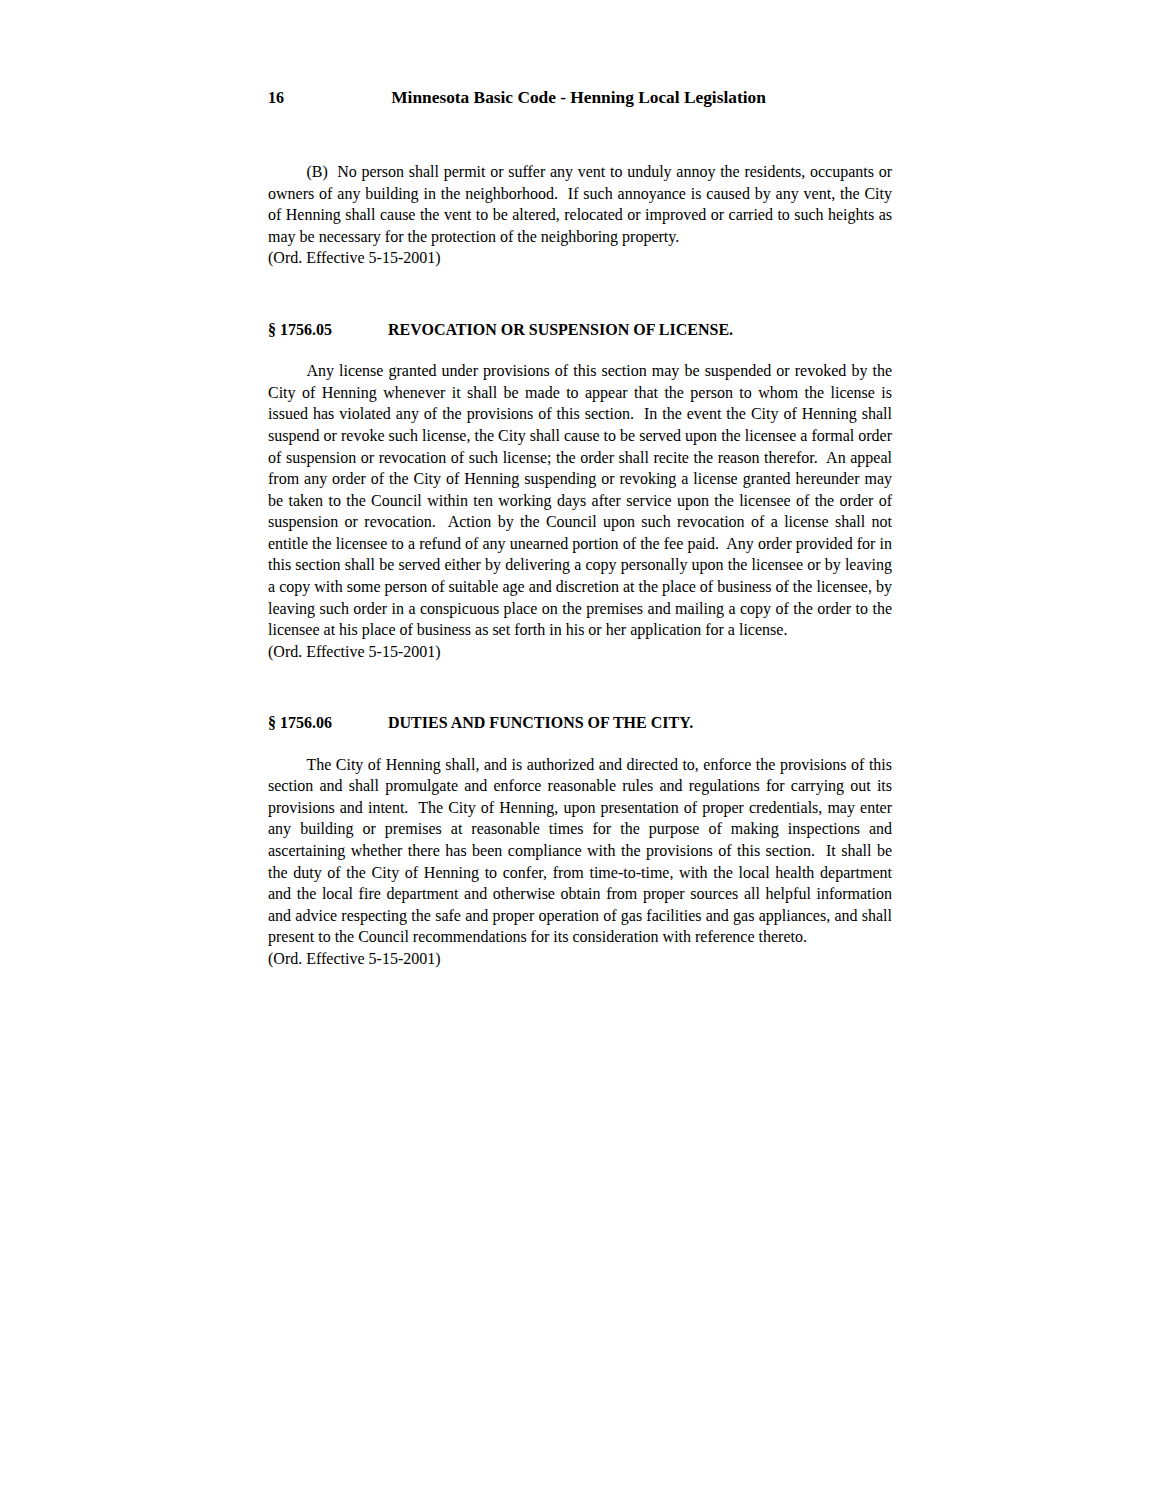16
Minnesota Basic Code - Henning Local Legislation
(B) No person shall permit or suffer any vent to unduly annoy the residents, occupants or owners of any building in the neighborhood. If such annoyance is caused by any vent, the City of Henning shall cause the vent to be altered, relocated or improved or carried to such heights as may be necessary for the protection of the neighboring property.
(Ord. Effective 5-15-2001)
§ 1756.05 REVOCATION OR SUSPENSION OF LICENSE.
Any license granted under provisions of this section may be suspended or revoked by the City of Henning whenever it shall be made to appear that the person to whom the license is issued has violated any of the provisions of this section. In the event the City of Henning shall suspend or revoke such license, the City shall cause to be served upon the licensee a formal order of suspension or revocation of such license; the order shall recite the reason therefor. An appeal from any order of the City of Henning suspending or revoking a license granted hereunder may be taken to the Council within ten working days after service upon the licensee of the order of suspension or revocation. Action by the Council upon such revocation of a license shall not entitle the licensee to a refund of any unearned portion of the fee paid. Any order provided for in this section shall be served either by delivering a copy personally upon the licensee or by leaving a copy with some person of suitable age and discretion at the place of business of the licensee, by leaving such order in a conspicuous place on the premises and mailing a copy of the order to the licensee at his place of business as set forth in his or her application for a license.
(Ord. Effective 5-15-2001)
§ 1756.06 DUTIES AND FUNCTIONS OF THE CITY.
The City of Henning shall, and is authorized and directed to, enforce the provisions of this section and shall promulgate and enforce reasonable rules and regulations for carrying out its provisions and intent. The City of Henning, upon presentation of proper credentials, may enter any building or premises at reasonable times for the purpose of making inspections and ascertaining whether there has been compliance with the provisions of this section. It shall be the duty of the City of Henning to confer, from time-to-time, with the local health department and the local fire department and otherwise obtain from proper sources all helpful information and advice respecting the safe and proper operation of gas facilities and gas appliances, and shall present to the Council recommendations for its consideration with reference thereto.
(Ord. Effective 5-15-2001)